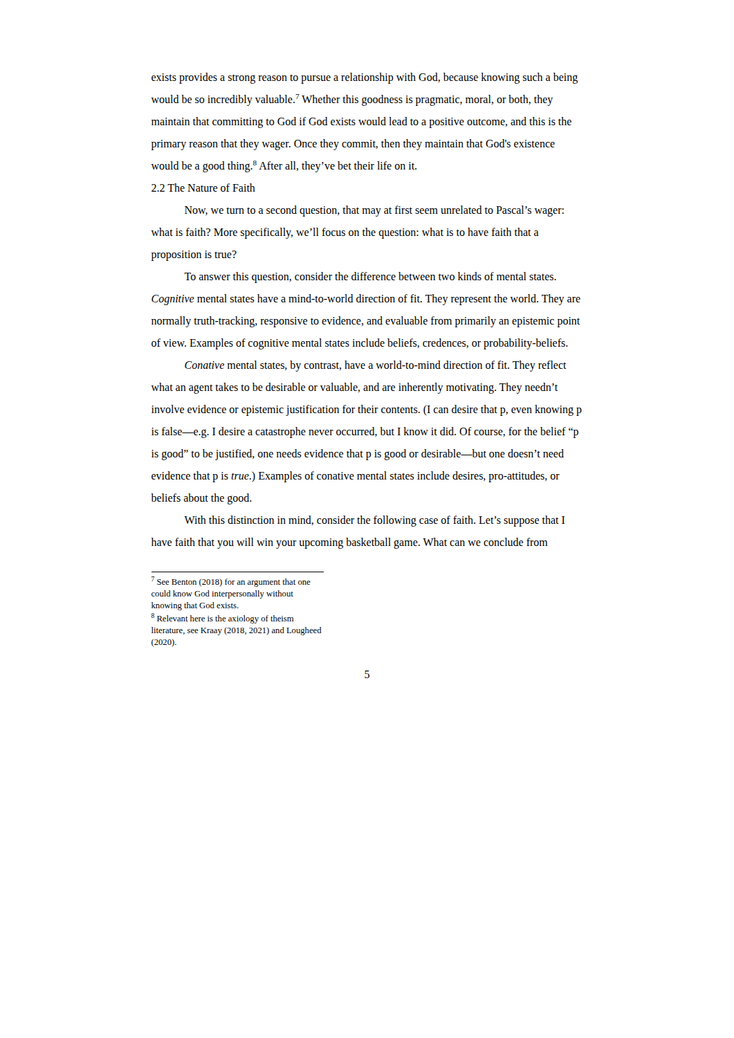exists provides a strong reason to pursue a relationship with God, because knowing such a being would be so incredibly valuable.7 Whether this goodness is pragmatic, moral, or both, they maintain that committing to God if God exists would lead to a positive outcome, and this is the primary reason that they wager. Once they commit, then they maintain that God's existence would be a good thing.8 After all, they’ve bet their life on it.
2.2 The Nature of Faith
Now, we turn to a second question, that may at first seem unrelated to Pascal’s wager: what is faith? More specifically, we’ll focus on the question: what is to have faith that a proposition is true?
To answer this question, consider the difference between two kinds of mental states. Cognitive mental states have a mind-to-world direction of fit. They represent the world. They are normally truth-tracking, responsive to evidence, and evaluable from primarily an epistemic point of view. Examples of cognitive mental states include beliefs, credences, or probability-beliefs.
Conative mental states, by contrast, have a world-to-mind direction of fit. They reflect what an agent takes to be desirable or valuable, and are inherently motivating. They needn’t involve evidence or epistemic justification for their contents. (I can desire that p, even knowing p is false—e.g. I desire a catastrophe never occurred, but I know it did. Of course, for the belief “p is good” to be justified, one needs evidence that p is good or desirable—but one doesn’t need evidence that p is true.) Examples of conative mental states include desires, pro-attitudes, or beliefs about the good.
With this distinction in mind, consider the following case of faith. Let’s suppose that I have faith that you will win your upcoming basketball game. What can we conclude from
7 See Benton (2018) for an argument that one could know God interpersonally without knowing that God exists.
8 Relevant here is the axiology of theism literature, see Kraay (2018, 2021) and Lougheed (2020).
5